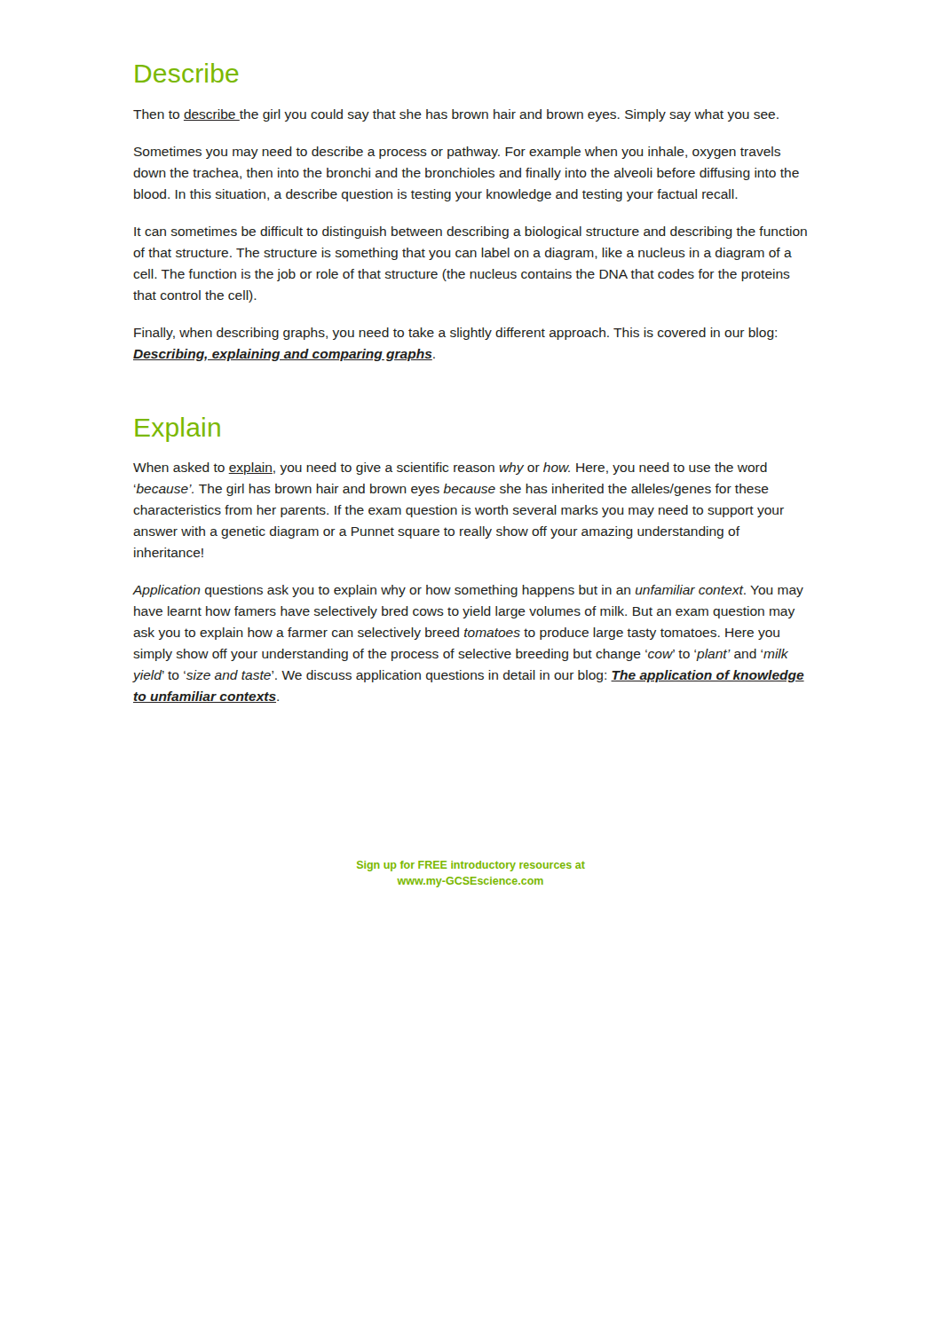Describe
Then to describe the girl you could say that she has brown hair and brown eyes. Simply say what you see.
Sometimes you may need to describe a process or pathway. For example when you inhale, oxygen travels down the trachea, then into the bronchi and the bronchioles and finally into the alveoli before diffusing into the blood. In this situation, a describe question is testing your knowledge and testing your factual recall.
It can sometimes be difficult to distinguish between describing a biological structure and describing the function of that structure. The structure is something that you can label on a diagram, like a nucleus in a diagram of a cell. The function is the job or role of that structure (the nucleus contains the DNA that codes for the proteins that control the cell).
Finally, when describing graphs, you need to take a slightly different approach. This is covered in our blog: Describing, explaining and comparing graphs.
Explain
When asked to explain, you need to give a scientific reason why or how. Here, you need to use the word ‘because’. The girl has brown hair and brown eyes because she has inherited the alleles/genes for these characteristics from her parents. If the exam question is worth several marks you may need to support your answer with a genetic diagram or a Punnet square to really show off your amazing understanding of inheritance!
Application questions ask you to explain why or how something happens but in an unfamiliar context. You may have learnt how famers have selectively bred cows to yield large volumes of milk. But an exam question may ask you to explain how a farmer can selectively breed tomatoes to produce large tasty tomatoes. Here you simply show off your understanding of the process of selective breeding but change ‘cow’ to ‘plant’ and ‘milk yield’ to ‘size and taste’. We discuss application questions in detail in our blog: The application of knowledge to unfamiliar contexts.
Sign up for FREE introductory resources at
www.my-GCSEscience.com